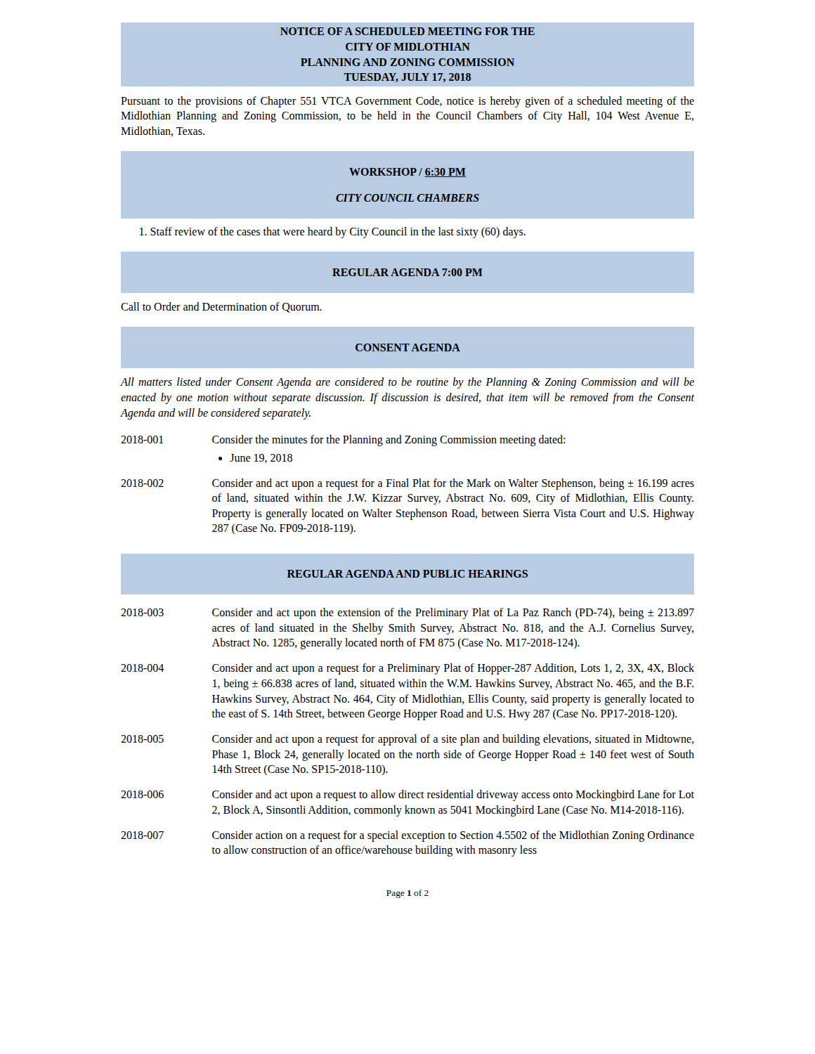NOTICE OF A SCHEDULED MEETING FOR THE
CITY OF MIDLOTHIAN
PLANNING AND ZONING COMMISSION
TUESDAY, JULY 17, 2018
Pursuant to the provisions of Chapter 551 VTCA Government Code, notice is hereby given of a scheduled meeting of the Midlothian Planning and Zoning Commission, to be held in the Council Chambers of City Hall, 104 West Avenue E, Midlothian, Texas.
WORKSHOP / 6:30 PM
CITY COUNCIL CHAMBERS
Staff review of the cases that were heard by City Council in the last sixty (60) days.
REGULAR AGENDA 7:00 PM
Call to Order and Determination of Quorum.
CONSENT AGENDA
All matters listed under Consent Agenda are considered to be routine by the Planning & Zoning Commission and will be enacted by one motion without separate discussion. If discussion is desired, that item will be removed from the Consent Agenda and will be considered separately.
| 2018-001 | Consider the minutes for the Planning and Zoning Commission meeting dated: June 19, 2018 |
| 2018-002 | Consider and act upon a request for a Final Plat for the Mark on Walter Stephenson, being ± 16.199 acres of land, situated within the J.W. Kizzar Survey, Abstract No. 609, City of Midlothian, Ellis County. Property is generally located on Walter Stephenson Road, between Sierra Vista Court and U.S. Highway 287 (Case No. FP09-2018-119). |
REGULAR AGENDA AND PUBLIC HEARINGS
| 2018-003 | Consider and act upon the extension of the Preliminary Plat of La Paz Ranch (PD-74), being ± 213.897 acres of land situated in the Shelby Smith Survey, Abstract No. 818, and the A.J. Cornelius Survey, Abstract No. 1285, generally located north of FM 875 (Case No. M17-2018-124). |
| 2018-004 | Consider and act upon a request for a Preliminary Plat of Hopper-287 Addition, Lots 1, 2, 3X, 4X, Block 1, being ± 66.838 acres of land, situated within the W.M. Hawkins Survey, Abstract No. 465, and the B.F. Hawkins Survey, Abstract No. 464, City of Midlothian, Ellis County, said property is generally located to the east of S. 14th Street, between George Hopper Road and U.S. Hwy 287 (Case No. PP17-2018-120). |
| 2018-005 | Consider and act upon a request for approval of a site plan and building elevations, situated in Midtowne, Phase 1, Block 24, generally located on the north side of George Hopper Road ± 140 feet west of South 14th Street (Case No. SP15-2018-110). |
| 2018-006 | Consider and act upon a request to allow direct residential driveway access onto Mockingbird Lane for Lot 2, Block A, Sinsontli Addition, commonly known as 5041 Mockingbird Lane (Case No. M14-2018-116). |
| 2018-007 | Consider action on a request for a special exception to Section 4.5502 of the Midlothian Zoning Ordinance to allow construction of an office/warehouse building with masonry less |
Page 1 of 2